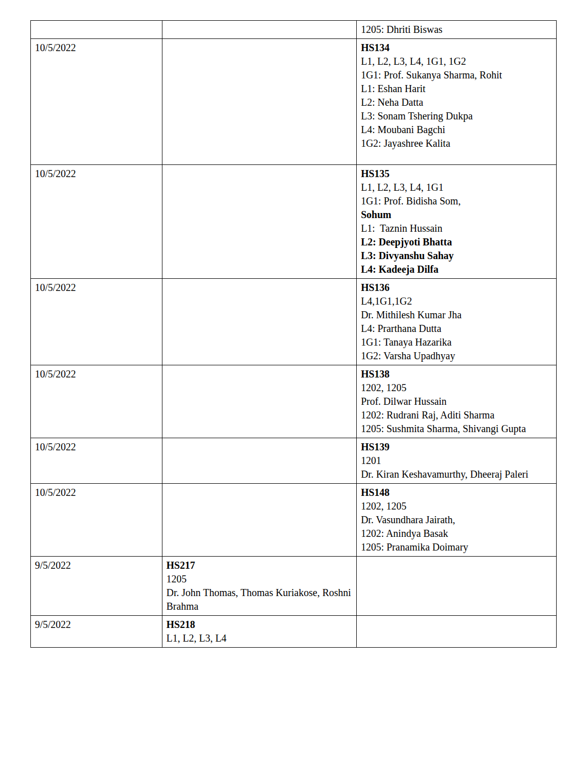| | | 1205: Dhriti Biswas |
| 10/5/2022 | | HS134 L1, L2, L3, L4, 1G1, 1G2 1G1: Prof. Sukanya Sharma, Rohit L1: Eshan Harit L2: Neha Datta L3: Sonam Tshering Dukpa L4: Moubani Bagchi 1G2: Jayashree Kalita |
| 10/5/2022 | | HS135 L1, L2, L3, L4, 1G1 1G1: Prof. Bidisha Som, Sohum L1: Taznin Hussain L2: Deepjyoti Bhatta L3: Divyanshu Sahay L4: Kadeeja Dilfa |
| 10/5/2022 | | HS136 L4,1G1,1G2 Dr. Mithilesh Kumar Jha L4: Prarthana Dutta 1G1: Tanaya Hazarika 1G2: Varsha Upadhyay |
| 10/5/2022 | | HS138 1202, 1205 Prof. Dilwar Hussain 1202: Rudrani Raj, Aditi Sharma 1205: Sushmita Sharma, Shivangi Gupta |
| 10/5/2022 | | HS139 1201 Dr. Kiran Keshavamurthy, Dheeraj Paleri |
| 10/5/2022 | | HS148 1202, 1205 Dr. Vasundhara Jairath, 1202: Anindya Basak 1205: Pranamika Doimary |
| 9/5/2022 | HS217 1205 Dr. John Thomas, Thomas Kuriakose, Roshni Brahma | |
| 9/5/2022 | HS218 L1, L2, L3, L4 | |